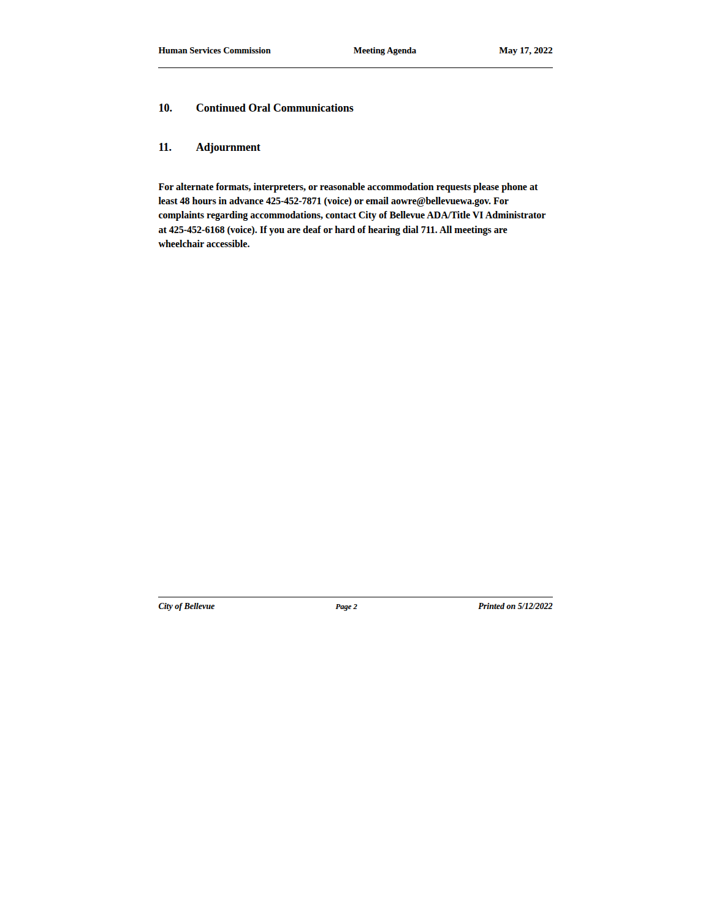Human Services Commission
Meeting Agenda
May 17, 2022
10. Continued Oral Communications
11. Adjournment
For alternate formats, interpreters, or reasonable accommodation requests please phone at least 48 hours in advance 425-452-7871 (voice) or email aowre@bellevuewa.gov. For complaints regarding accommodations, contact City of Bellevue ADA/Title VI Administrator at 425-452-6168 (voice). If you are deaf or hard of hearing dial 711. All meetings are wheelchair accessible.
City of Bellevue
Page 2
Printed on 5/12/2022